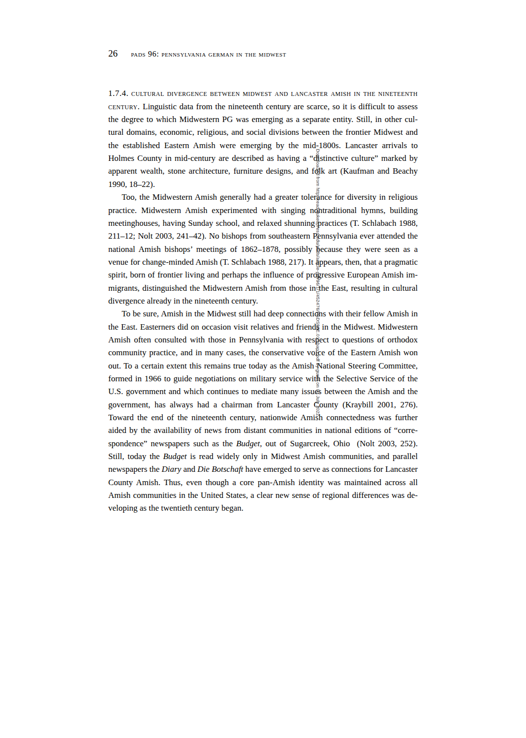26 pads 96: pennsylvania german in the midwest
1.7.4. cultural divergence between midwest and lancaster amish in the nineteenth century. Linguistic data from the nineteenth century are scarce, so it is difficult to assess the degree to which Midwestern PG was emerging as a separate entity. Still, in other cultural domains, economic, religious, and social divisions between the frontier Midwest and the established Eastern Amish were emerging by the mid-1800s. Lancaster arrivals to Holmes County in mid-century are described as having a “distinctive culture” marked by apparent wealth, stone architecture, furniture designs, and folk art (Kaufman and Beachy 1990, 18–22).
Too, the Midwestern Amish generally had a greater tolerance for diversity in religious practice. Midwestern Amish experimented with singing nontraditional hymns, building meetinghouses, having Sunday school, and relaxed shunning practices (T. Schlabach 1988, 211–12; Nolt 2003, 241–42). No bishops from southeastern Pennsylvania ever attended the national Amish bishops’ meetings of 1862–1878, possibly because they were seen as a venue for change-minded Amish (T. Schlabach 1988, 217). It appears, then, that a pragmatic spirit, born of frontier living and perhaps the influence of progressive European Amish immigrants, distinguished the Midwestern Amish from those in the East, resulting in cultural divergence already in the nineteenth century.
To be sure, Amish in the Midwest still had deep connections with their fellow Amish in the East. Easterners did on occasion visit relatives and friends in the Midwest. Midwestern Amish often consulted with those in Pennsylvania with respect to questions of orthodox community practice, and in many cases, the conservative voice of the Eastern Amish won out. To a certain extent this remains true today as the Amish National Steering Committee, formed in 1966 to guide negotiations on military service with the Selective Service of the U.S. government and which continues to mediate many issues between the Amish and the government, has always had a chairman from Lancaster County (Kraybill 2001, 276). Toward the end of the nineteenth century, nationwide Amish connectedness was further aided by the availability of news from distant communities in national editions of “correspondence” newspapers such as the Budget, out of Sugarcreek, Ohio (Nolt 2003, 252). Still, today the Budget is read widely only in Midwest Amish communities, and parallel newspapers the Diary and Die Botschaft have emerged to serve as connections for Lancaster County Amish. Thus, even though a core pan-Amish identity was maintained across all Amish communities in the United States, a clear new sense of regional differences was developing as the twentieth century began.
Downloaded from http://read.dukeupress.edu/pads/article-pdf/96/1/1/452476/PADS96E.01.chap1.pdf by guest on 03 July 2022